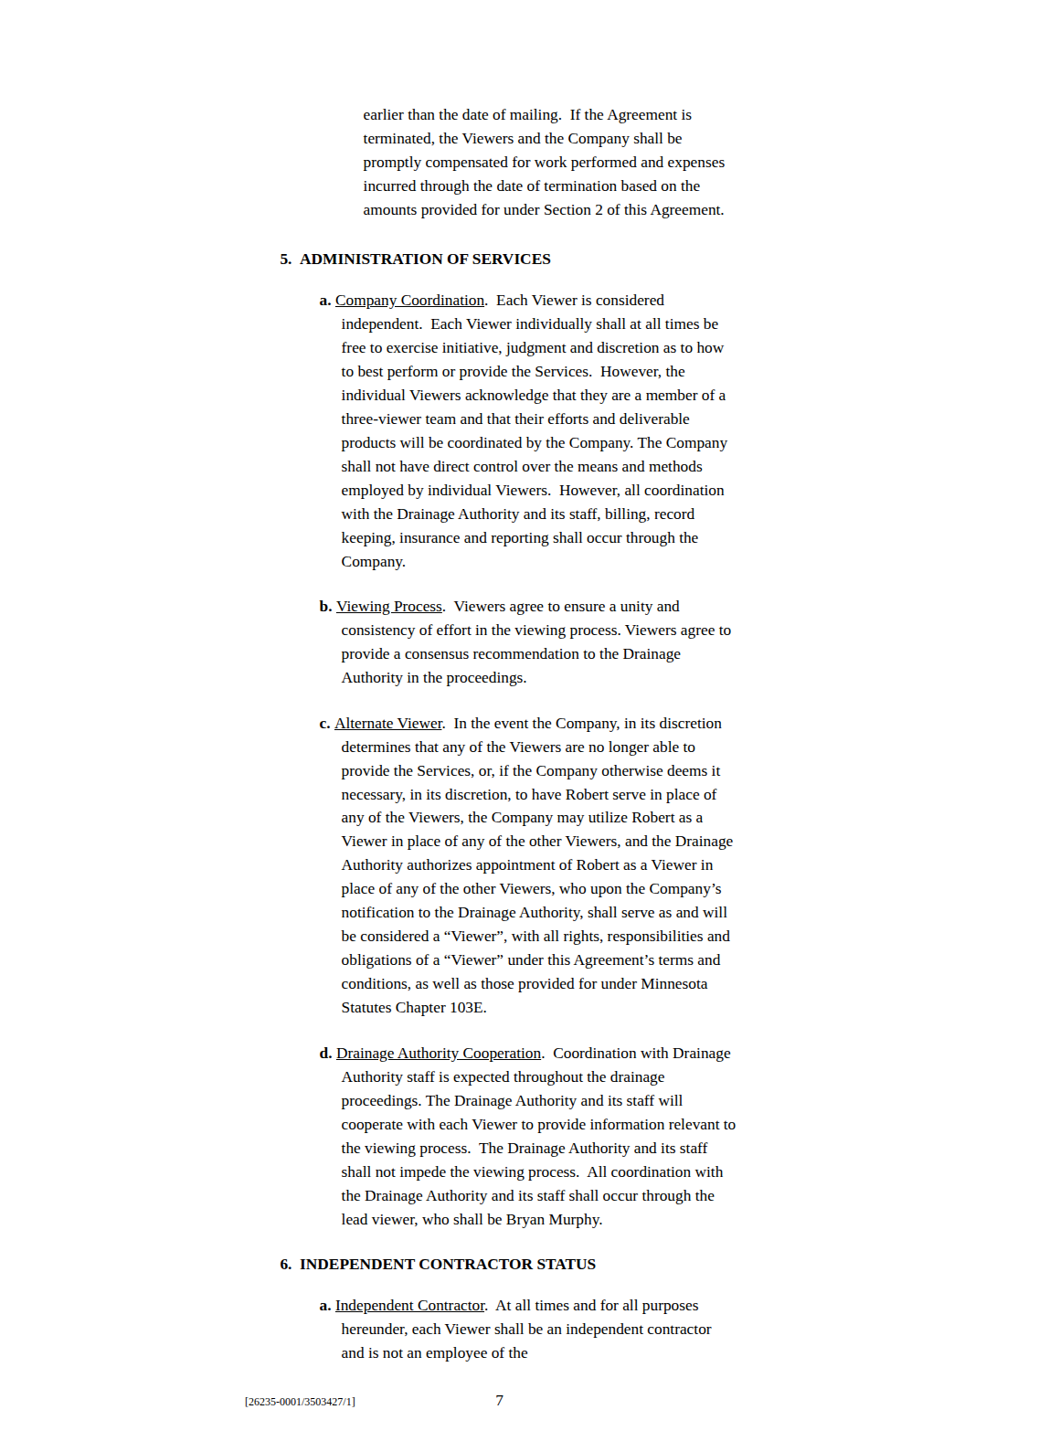earlier than the date of mailing. If the Agreement is terminated, the Viewers and the Company shall be promptly compensated for work performed and expenses incurred through the date of termination based on the amounts provided for under Section 2 of this Agreement.
5. ADMINISTRATION OF SERVICES
a. Company Coordination. Each Viewer is considered independent. Each Viewer individually shall at all times be free to exercise initiative, judgment and discretion as to how to best perform or provide the Services. However, the individual Viewers acknowledge that they are a member of a three-viewer team and that their efforts and deliverable products will be coordinated by the Company. The Company shall not have direct control over the means and methods employed by individual Viewers. However, all coordination with the Drainage Authority and its staff, billing, record keeping, insurance and reporting shall occur through the Company.
b. Viewing Process. Viewers agree to ensure a unity and consistency of effort in the viewing process. Viewers agree to provide a consensus recommendation to the Drainage Authority in the proceedings.
c. Alternate Viewer. In the event the Company, in its discretion determines that any of the Viewers are no longer able to provide the Services, or, if the Company otherwise deems it necessary, in its discretion, to have Robert serve in place of any of the Viewers, the Company may utilize Robert as a Viewer in place of any of the other Viewers, and the Drainage Authority authorizes appointment of Robert as a Viewer in place of any of the other Viewers, who upon the Company’s notification to the Drainage Authority, shall serve as and will be considered a “Viewer”, with all rights, responsibilities and obligations of a “Viewer” under this Agreement’s terms and conditions, as well as those provided for under Minnesota Statutes Chapter 103E.
d. Drainage Authority Cooperation. Coordination with Drainage Authority staff is expected throughout the drainage proceedings. The Drainage Authority and its staff will cooperate with each Viewer to provide information relevant to the viewing process. The Drainage Authority and its staff shall not impede the viewing process. All coordination with the Drainage Authority and its staff shall occur through the lead viewer, who shall be Bryan Murphy.
6. INDEPENDENT CONTRACTOR STATUS
a. Independent Contractor. At all times and for all purposes hereunder, each Viewer shall be an independent contractor and is not an employee of the
[26235-0001/3503427/1] 7